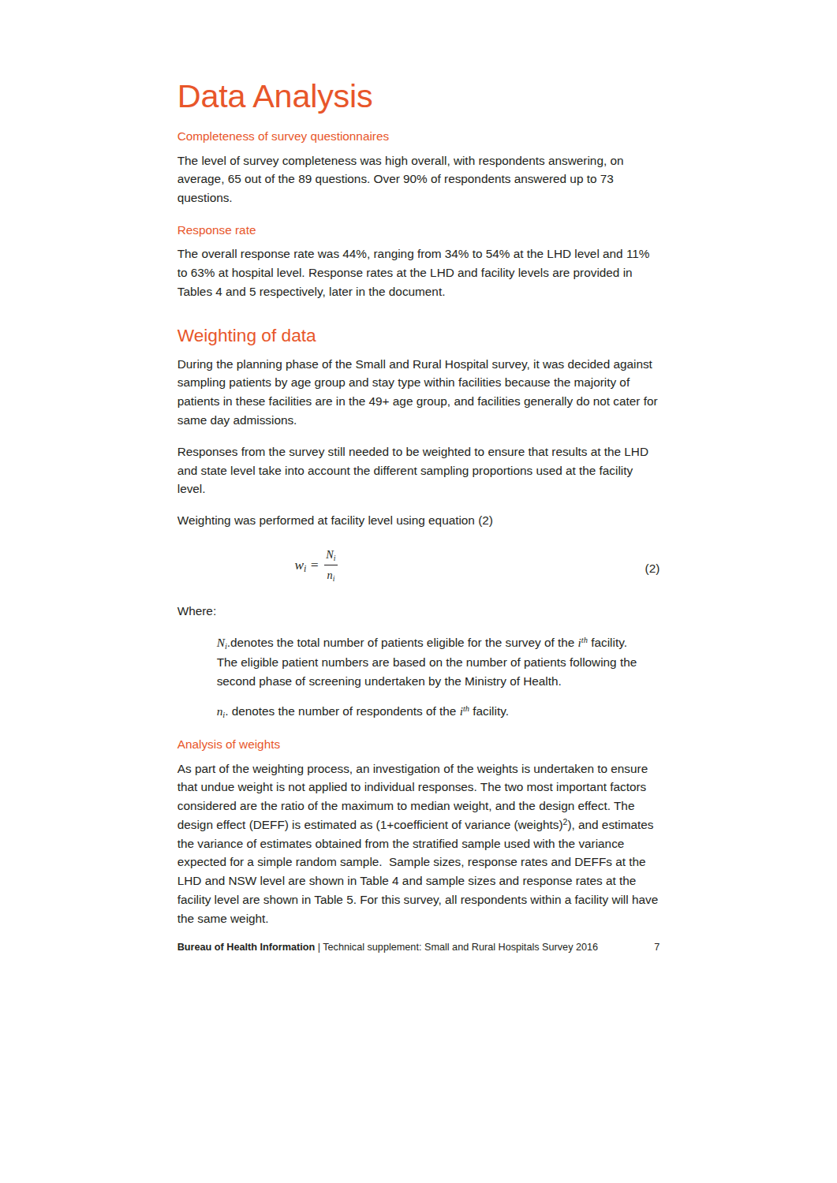Data Analysis
Completeness of survey questionnaires
The level of survey completeness was high overall, with respondents answering, on average, 65 out of the 89 questions. Over 90% of respondents answered up to 73 questions.
Response rate
The overall response rate was 44%, ranging from 34% to 54% at the LHD level and 11% to 63% at hospital level. Response rates at the LHD and facility levels are provided in Tables 4 and 5 respectively, later in the document.
Weighting of data
During the planning phase of the Small and Rural Hospital survey, it was decided against sampling patients by age group and stay type within facilities because the majority of patients in these facilities are in the 49+ age group, and facilities generally do not cater for same day admissions.
Responses from the survey still needed to be weighted to ensure that results at the LHD and state level take into account the different sampling proportions used at the facility level.
Weighting was performed at facility level using equation (2)
wi = Ni ni (2)
Where:
Ni.denotes the total number of patients eligible for the survey of the ith facility.
The eligible patient numbers are based on the number of patients following the second phase of screening undertaken by the Ministry of Health.
ni. denotes the number of respondents of the ith facility.
Analysis of weights
As part of the weighting process, an investigation of the weights is undertaken to ensure that undue weight is not applied to individual responses. The two most important factors considered are the ratio of the maximum to median weight, and the design effect. The design effect (DEFF) is estimated as (1+coefficient of variance (weights)2), and estimates the variance of estimates obtained from the stratified sample used with the variance expected for a simple random sample. Sample sizes, response rates and DEFFs at the LHD and NSW level are shown in Table 4 and sample sizes and response rates at the facility level are shown in Table 5. For this survey, all respondents within a facility will have the same weight.
Bureau of Health Information | Technical supplement: Small and Rural Hospitals Survey 2016 7